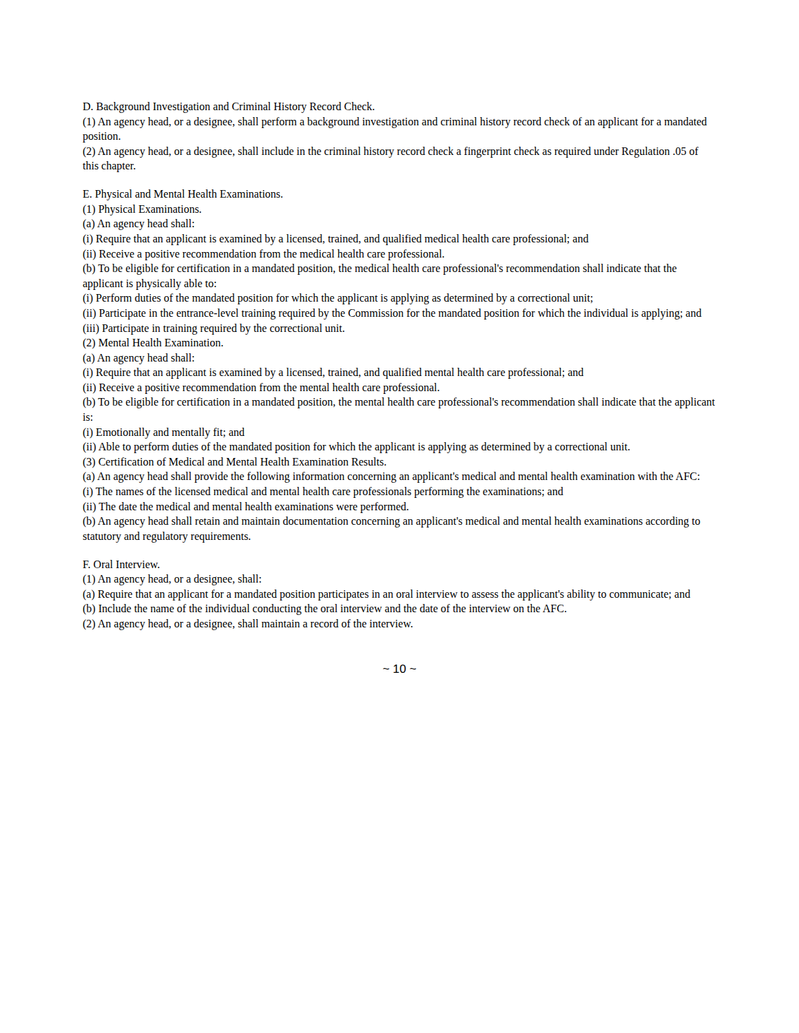D. Background Investigation and Criminal History Record Check.
(1) An agency head, or a designee, shall perform a background investigation and criminal history record check of an applicant for a mandated position.
(2) An agency head, or a designee, shall include in the criminal history record check a fingerprint check as required under Regulation .05 of this chapter.
E. Physical and Mental Health Examinations.
(1) Physical Examinations.
(a) An agency head shall:
(i) Require that an applicant is examined by a licensed, trained, and qualified medical health care professional; and
(ii) Receive a positive recommendation from the medical health care professional.
(b) To be eligible for certification in a mandated position, the medical health care professional's recommendation shall indicate that the applicant is physically able to:
(i) Perform duties of the mandated position for which the applicant is applying as determined by a correctional unit;
(ii) Participate in the entrance-level training required by the Commission for the mandated position for which the individual is applying; and
(iii) Participate in training required by the correctional unit.
(2) Mental Health Examination.
(a) An agency head shall:
(i) Require that an applicant is examined by a licensed, trained, and qualified mental health care professional; and
(ii) Receive a positive recommendation from the mental health care professional.
(b) To be eligible for certification in a mandated position, the mental health care professional's recommendation shall indicate that the applicant is:
(i) Emotionally and mentally fit; and
(ii) Able to perform duties of the mandated position for which the applicant is applying as determined by a correctional unit.
(3) Certification of Medical and Mental Health Examination Results.
(a) An agency head shall provide the following information concerning an applicant's medical and mental health examination with the AFC:
(i) The names of the licensed medical and mental health care professionals performing the examinations; and
(ii) The date the medical and mental health examinations were performed.
(b) An agency head shall retain and maintain documentation concerning an applicant's medical and mental health examinations according to statutory and regulatory requirements.
F. Oral Interview.
(1) An agency head, or a designee, shall:
(a) Require that an applicant for a mandated position participates in an oral interview to assess the applicant's ability to communicate; and
(b) Include the name of the individual conducting the oral interview and the date of the interview on the AFC.
(2) An agency head, or a designee, shall maintain a record of the interview.
~ 10 ~